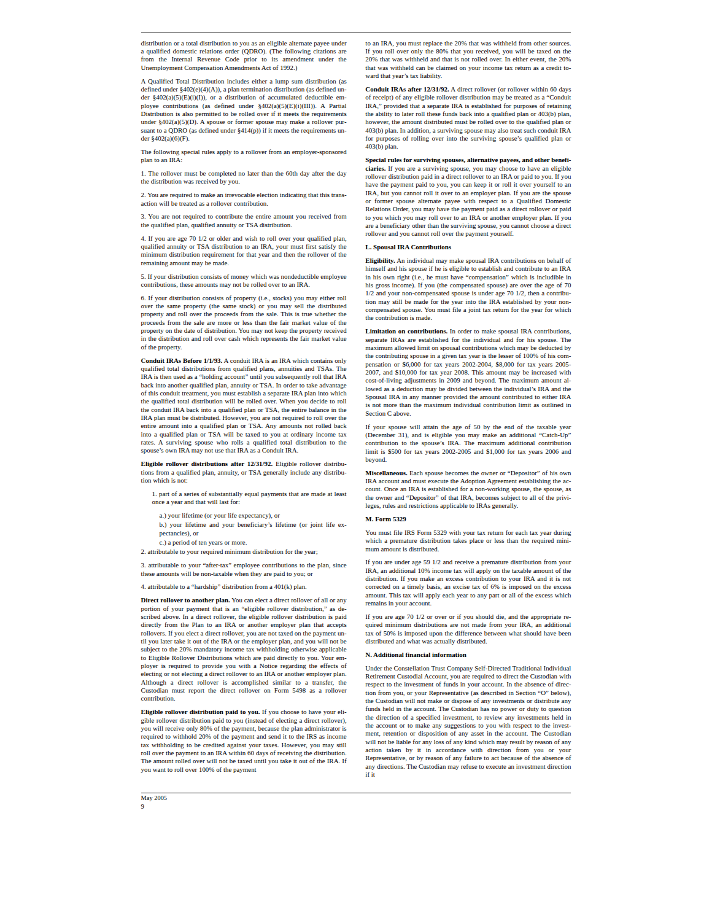distribution or a total distribution to you as an eligible alternate payee under a qualified domestic relations order (QDRO). (The following citations are from the Internal Revenue Code prior to its amendment under the Unemployment Compensation Amendments Act of 1992.)
A Qualified Total Distribution includes either a lump sum distribution (as defined under §402(e)(4)(A)), a plan termination distribution (as defined under §402(a)(5)(E)(i)(I)), or a distribution of accumulated deductible employee contributions (as defined under §402(a)(5)(E)(i)(III)). A Partial Distribution is also permitted to be rolled over if it meets the requirements under §402(a)(5)(D). A spouse or former spouse may make a rollover pursuant to a QDRO (as defined under §414(p)) if it meets the requirements under §402(a)(6)(F).
The following special rules apply to a rollover from an employer-sponsored plan to an IRA:
1. The rollover must be completed no later than the 60th day after the day the distribution was received by you.
2. You are required to make an irrevocable election indicating that this transaction will be treated as a rollover contribution.
3. You are not required to contribute the entire amount you received from the qualified plan, qualified annuity or TSA distribution.
4. If you are age 70 1/2 or older and wish to roll over your qualified plan, qualified annuity or TSA distribution to an IRA, your must first satisfy the minimum distribution requirement for that year and then the rollover of the remaining amount may be made.
5. If your distribution consists of money which was nondeductible employee contributions, these amounts may not be rolled over to an IRA.
6. If your distribution consists of property (i.e., stocks) you may either roll over the same property (the same stock) or you may sell the distributed property and roll over the proceeds from the sale. This is true whether the proceeds from the sale are more or less than the fair market value of the property on the date of distribution. You may not keep the property received in the distribution and roll over cash which represents the fair market value of the property.
Conduit IRAs Before 1/1/93. A conduit IRA is an IRA which contains only qualified total distributions from qualified plans, annuities and TSAs. The IRA is then used as a “holding account” until you subsequently roll that IRA back into another qualified plan, annuity or TSA. In order to take advantage of this conduit treatment, you must establish a separate IRA plan into which the qualified total distribution will be rolled over. When you decide to roll the conduit IRA back into a qualified plan or TSA, the entire balance in the IRA plan must be distributed. However, you are not required to roll over the entire amount into a qualified plan or TSA. Any amounts not rolled back into a qualified plan or TSA will be taxed to you at ordinary income tax rates. A surviving spouse who rolls a qualified total distribution to the spouse’s own IRA may not use that IRA as a Conduit IRA.
Eligible rollover distributions after 12/31/92. Eligible rollover distributions from a qualified plan, annuity, or TSA generally include any distribution which is not:
1. part of a series of substantially equal payments that are made at least once a year and that will last for:
a.) your lifetime (or your life expectancy), or
b.) your lifetime and your beneficiary’s lifetime (or joint life expectancies), or
c.) a period of ten years or more.
2. attributable to your required minimum distribution for the year;
3. attributable to your “after-tax” employee contributions to the plan, since these amounts will be non-taxable when they are paid to you; or
4. attributable to a “hardship” distribution from a 401(k) plan.
Direct rollover to another plan. You can elect a direct rollover of all or any portion of your payment that is an “eligible rollover distribution,” as described above. In a direct rollover, the eligible rollover distribution is paid directly from the Plan to an IRA or another employer plan that accepts rollovers. If you elect a direct rollover, you are not taxed on the payment until you later take it out of the IRA or the employer plan, and you will not be subject to the 20% mandatory income tax withholding otherwise applicable to Eligible Rollover Distributions which are paid directly to you. Your employer is required to provide you with a Notice regarding the effects of electing or not electing a direct rollover to an IRA or another employer plan. Although a direct rollover is accomplished similar to a transfer, the Custodian must report the direct rollover on Form 5498 as a rollover contribution.
Eligible rollover distribution paid to you. If you choose to have your eligible rollover distribution paid to you (instead of electing a direct rollover), you will receive only 80% of the payment, because the plan administrator is required to withhold 20% of the payment and send it to the IRS as income tax withholding to be credited against your taxes. However, you may still roll over the payment to an IRA within 60 days of receiving the distribution. The amount rolled over will not be taxed until you take it out of the IRA. If you want to roll over 100% of the payment
to an IRA, you must replace the 20% that was withheld from other sources. If you roll over only the 80% that you received, you will be taxed on the 20% that was withheld and that is not rolled over. In either event, the 20% that was withheld can be claimed on your income tax return as a credit toward that year’s tax liability.
Conduit IRAs after 12/31/92. A direct rollover (or rollover within 60 days of receipt) of any eligible rollover distribution may be treated as a “Conduit IRA,” provided that a separate IRA is established for purposes of retaining the ability to later roll these funds back into a qualified plan or 403(b) plan, however, the amount distributed must be rolled over to the qualified plan or 403(b) plan. In addition, a surviving spouse may also treat such conduit IRA for purposes of rolling over into the surviving spouse’s qualified plan or 403(b) plan.
Special rules for surviving spouses, alternative payees, and other beneficiaries. If you are a surviving spouse, you may choose to have an eligible rollover distribution paid in a direct rollover to an IRA or paid to you. If you have the payment paid to you, you can keep it or roll it over yourself to an IRA, but you cannot roll it over to an employer plan. If you are the spouse or former spouse alternate payee with respect to a Qualified Domestic Relations Order, you may have the payment paid as a direct rollover or paid to you which you may roll over to an IRA or another employer plan. If you are a beneficiary other than the surviving spouse, you cannot choose a direct rollover and you cannot roll over the payment yourself.
L. Spousal IRA Contributions
Eligibility. An individual may make spousal IRA contributions on behalf of himself and his spouse if he is eligible to establish and contribute to an IRA in his own right (i.e., he must have “compensation” which is includible in his gross income). If you (the compensated spouse) are over the age of 70 1/2 and your non-compensated spouse is under age 70 1/2, then a contribution may still be made for the year into the IRA established by your non- compensated spouse. You must file a joint tax return for the year for which the contribution is made.
Limitation on contributions. In order to make spousal IRA contributions, separate IRAs are established for the individual and for his spouse. The maximum allowed limit on spousal contributions which may be deducted by the contributing spouse in a given tax year is the lesser of 100% of his compensation or $6,000 for tax years 2002-2004, $8,000 for tax years 2005- 2007, and $10,000 for tax year 2008. This amount may be increased with cost-of-living adjustments in 2009 and beyond. The maximum amount allowed as a deduction may be divided between the individual’s IRA and the Spousal IRA in any manner provided the amount contributed to either IRA is not more than the maximum individual contribution limit as outlined in Section C above.
If your spouse will attain the age of 50 by the end of the taxable year (December 31), and is eligible you may make an additional “Catch-Up” contribution to the spouse’s IRA. The maximum additional contribution limit is $500 for tax years 2002-2005 and $1,000 for tax years 2006 and beyond.
Miscellaneous. Each spouse becomes the owner or “Depositor” of his own IRA account and must execute the Adoption Agreement establishing the account. Once an IRA is established for a non-working spouse, the spouse, as the owner and “Depositor” of that IRA, becomes subject to all of the privileges, rules and restrictions applicable to IRAs generally.
M. Form 5329
You must file IRS Form 5329 with your tax return for each tax year during which a premature distribution takes place or less than the required minimum amount is distributed.
If you are under age 59 1/2 and receive a premature distribution from your IRA, an additional 10% income tax will apply on the taxable amount of the distribution. If you make an excess contribution to your IRA and it is not corrected on a timely basis, an excise tax of 6% is imposed on the excess amount. This tax will apply each year to any part or all of the excess which remains in your account.
If you are age 70 1/2 or over or if you should die, and the appropriate required minimum distributions are not made from your IRA, an additional tax of 50% is imposed upon the difference between what should have been distributed and what was actually distributed.
N. Additional financial information
Under the Constellation Trust Company Self-Directed Traditional Individual Retirement Custodial Account, you are required to direct the Custodian with respect to the investment of funds in your account. In the absence of direction from you, or your Representative (as described in Section “O” below), the Custodian will not make or dispose of any investments or distribute any funds held in the account. The Custodian has no power or duty to question the direction of a specified investment, to review any investments held in the account or to make any suggestions to you with respect to the investment, retention or disposition of any asset in the account. The Custodian will not be liable for any loss of any kind which may result by reason of any action taken by it in accordance with direction from you or your Representative, or by reason of any failure to act because of the absence of any directions. The Custodian may refuse to execute an investment direction if it
May 2005
9